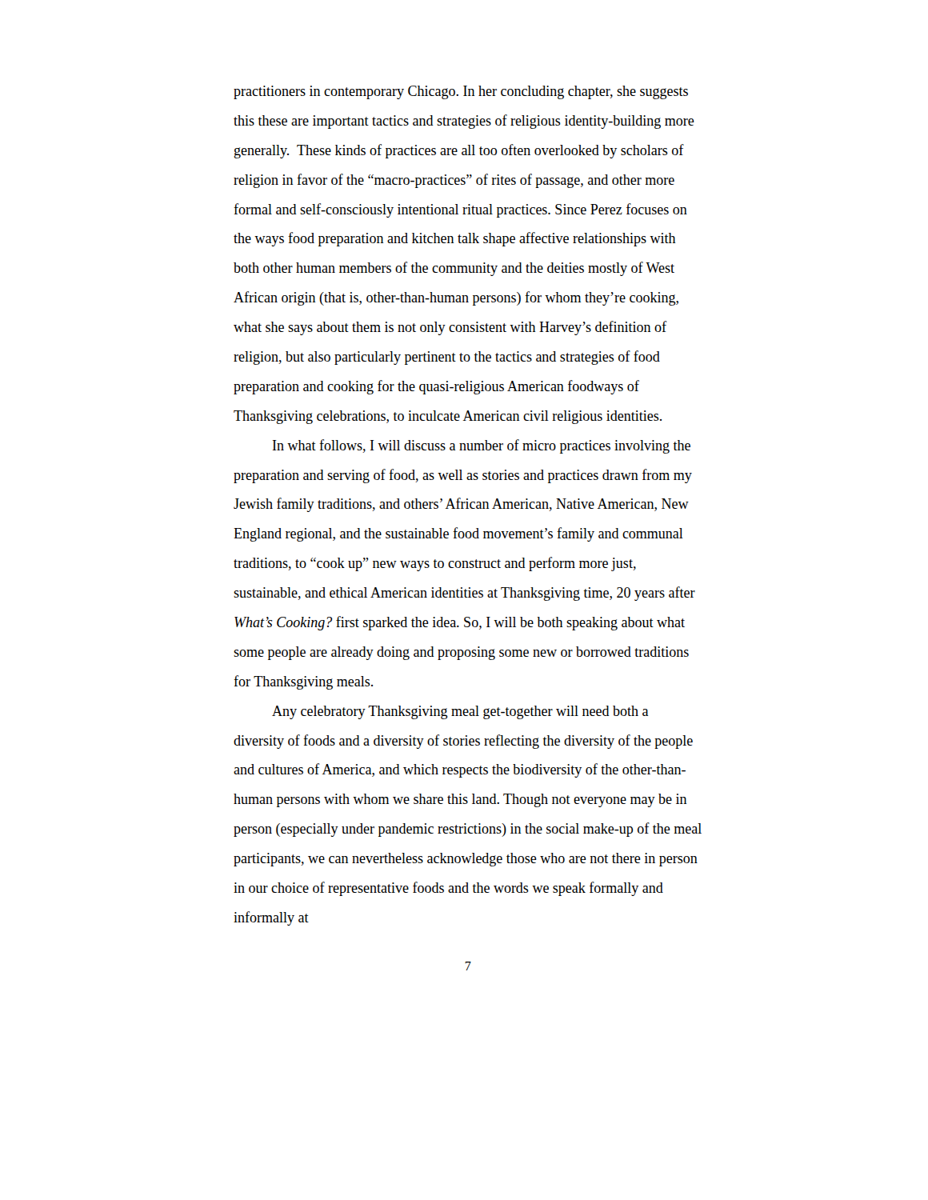practitioners in contemporary Chicago. In her concluding chapter, she suggests this these are important tactics and strategies of religious identity-building more generally. These kinds of practices are all too often overlooked by scholars of religion in favor of the “macro-practices” of rites of passage, and other more formal and self-consciously intentional ritual practices. Since Perez focuses on the ways food preparation and kitchen talk shape affective relationships with both other human members of the community and the deities mostly of West African origin (that is, other-than-human persons) for whom they’re cooking, what she says about them is not only consistent with Harvey’s definition of religion, but also particularly pertinent to the tactics and strategies of food preparation and cooking for the quasi-religious American foodways of Thanksgiving celebrations, to inculcate American civil religious identities.
In what follows, I will discuss a number of micro practices involving the preparation and serving of food, as well as stories and practices drawn from my Jewish family traditions, and others’ African American, Native American, New England regional, and the sustainable food movement’s family and communal traditions, to “cook up” new ways to construct and perform more just, sustainable, and ethical American identities at Thanksgiving time, 20 years after What’s Cooking? first sparked the idea. So, I will be both speaking about what some people are already doing and proposing some new or borrowed traditions for Thanksgiving meals.
Any celebratory Thanksgiving meal get-together will need both a diversity of foods and a diversity of stories reflecting the diversity of the people and cultures of America, and which respects the biodiversity of the other-than-human persons with whom we share this land. Though not everyone may be in person (especially under pandemic restrictions) in the social make-up of the meal participants, we can nevertheless acknowledge those who are not there in person in our choice of representative foods and the words we speak formally and informally at
7